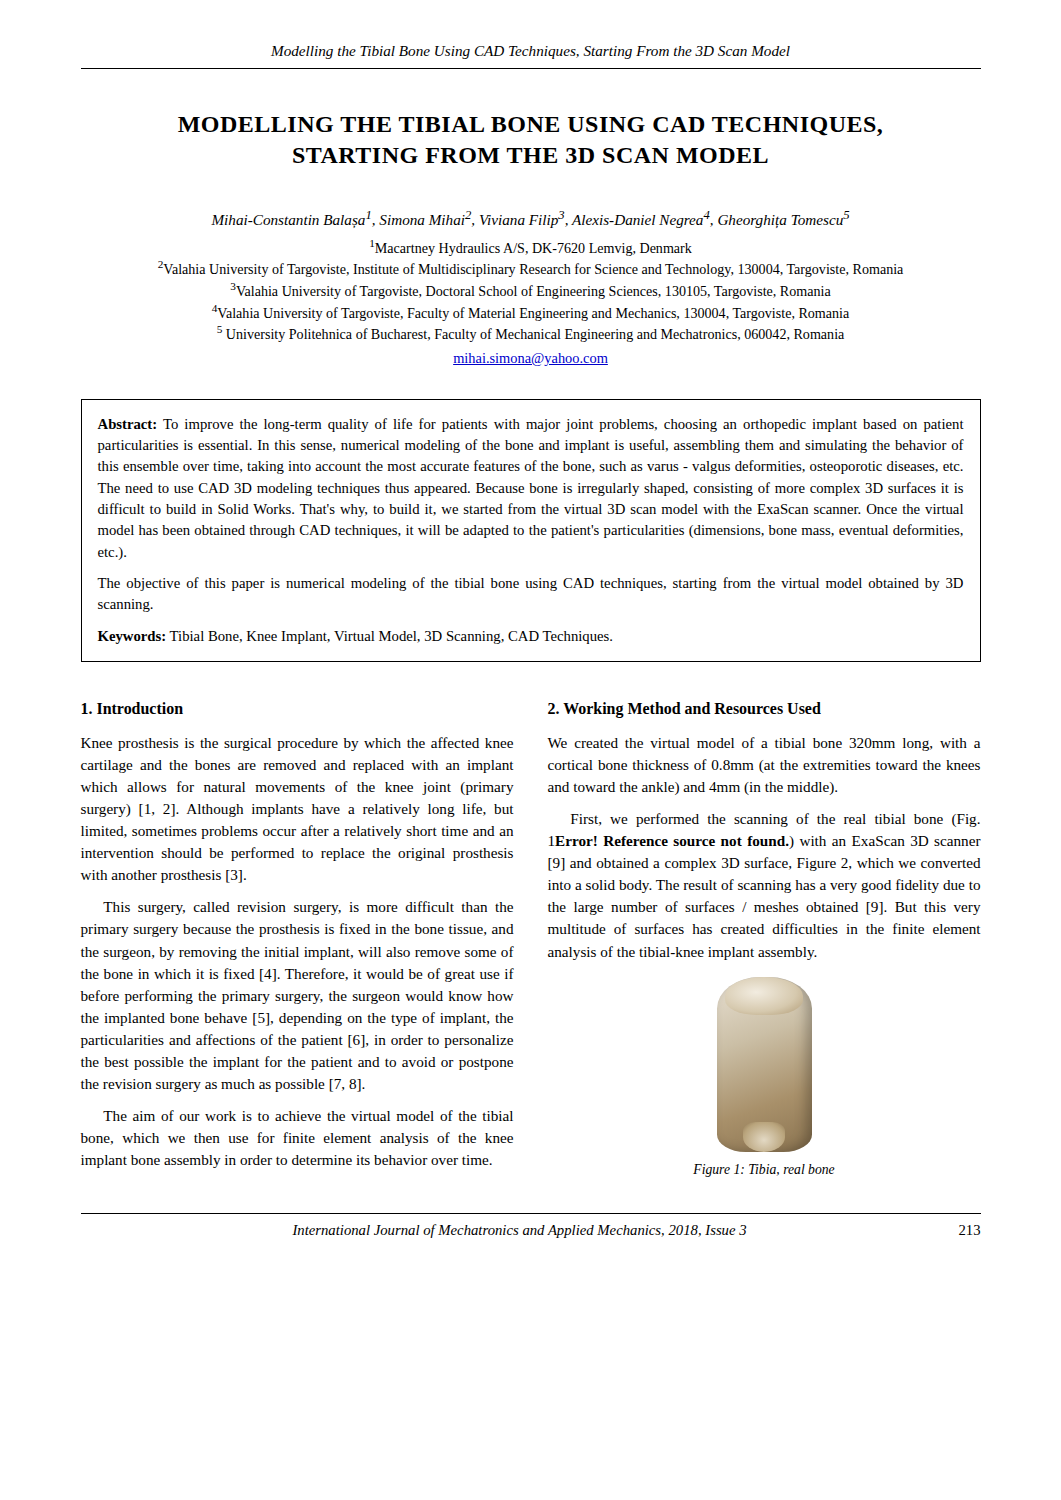Modelling the Tibial Bone Using CAD Techniques, Starting From the 3D Scan Model
MODELLING THE TIBIAL BONE USING CAD TECHNIQUES,
STARTING FROM THE 3D SCAN MODEL
Mihai-Constantin Balașa1, Simona Mihai2, Viviana Filip3, Alexis-Daniel Negrea4, Gheorghița Tomescu5
1Macartney Hydraulics A/S, DK-7620 Lemvig, Denmark
2Valahia University of Targoviste, Institute of Multidisciplinary Research for Science and Technology, 130004, Targoviste, Romania
3Valahia University of Targoviste, Doctoral School of Engineering Sciences, 130105, Targoviste, Romania
4Valahia University of Targoviste, Faculty of Material Engineering and Mechanics, 130004, Targoviste, Romania
5 University Politehnica of Bucharest, Faculty of Mechanical Engineering and Mechatronics, 060042, Romania
mihai.simona@yahoo.com
Abstract: To improve the long-term quality of life for patients with major joint problems, choosing an orthopedic implant based on patient particularities is essential. In this sense, numerical modeling of the bone and implant is useful, assembling them and simulating the behavior of this ensemble over time, taking into account the most accurate features of the bone, such as varus - valgus deformities, osteoporotic diseases, etc. The need to use CAD 3D modeling techniques thus appeared. Because bone is irregularly shaped, consisting of more complex 3D surfaces it is difficult to build in Solid Works. That's why, to build it, we started from the virtual 3D scan model with the ExaScan scanner. Once the virtual model has been obtained through CAD techniques, it will be adapted to the patient's particularities (dimensions, bone mass, eventual deformities, etc.).
The objective of this paper is numerical modeling of the tibial bone using CAD techniques, starting from the virtual model obtained by 3D scanning.
Keywords: Tibial Bone, Knee Implant, Virtual Model, 3D Scanning, CAD Techniques.
1. Introduction
Knee prosthesis is the surgical procedure by which the affected knee cartilage and the bones are removed and replaced with an implant which allows for natural movements of the knee joint (primary surgery) [1, 2]. Although implants have a relatively long life, but limited, sometimes problems occur after a relatively short time and an intervention should be performed to replace the original prosthesis with another prosthesis [3].
This surgery, called revision surgery, is more difficult than the primary surgery because the prosthesis is fixed in the bone tissue, and the surgeon, by removing the initial implant, will also remove some of the bone in which it is fixed [4]. Therefore, it would be of great use if before performing the primary surgery, the surgeon would know how the implanted bone behave [5], depending on the type of implant, the particularities and affections of the patient [6], in order to personalize the best possible the implant for the patient and to avoid or postpone the revision surgery as much as possible [7, 8].
The aim of our work is to achieve the virtual model of the tibial bone, which we then use for finite element analysis of the knee implant bone assembly in order to determine its behavior over time.
2. Working Method and Resources Used
We created the virtual model of a tibial bone 320mm long, with a cortical bone thickness of 0.8mm (at the extremities toward the knees and toward the ankle) and 4mm (in the middle).
First, we performed the scanning of the real tibial bone (Fig. 1Error! Reference source not found.) with an ExaScan 3D scanner [9] and obtained a complex 3D surface, Figure 2, which we converted into a solid body. The result of scanning has a very good fidelity due to the large number of surfaces / meshes obtained [9]. But this very multitude of surfaces has created difficulties in the finite element analysis of the tibial-knee implant assembly.
Figure 1: Tibia, real bone
International Journal of Mechatronics and Applied Mechanics, 2018, Issue 3 213